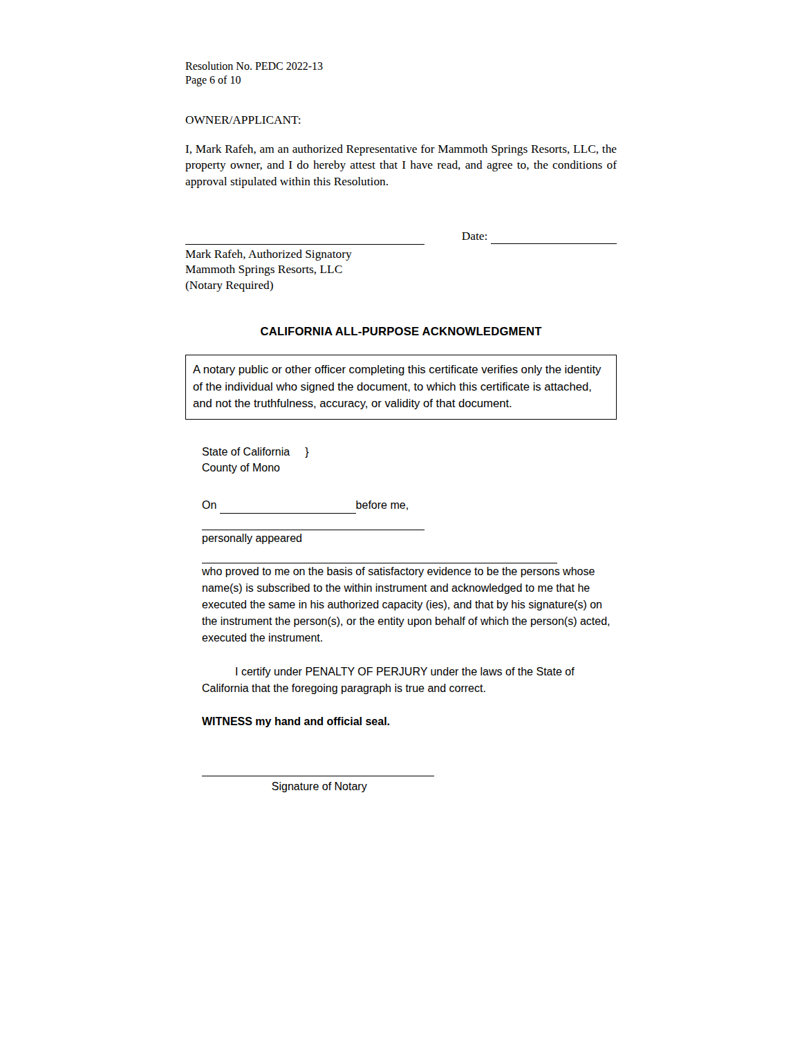Resolution No. PEDC 2022-13
Page 6 of 10
OWNER/APPLICANT:
I, Mark Rafeh, am an authorized Representative for Mammoth Springs Resorts, LLC, the property owner, and I do hereby attest that I have read, and agree to, the conditions of approval stipulated within this Resolution.
Date:
Mark Rafeh, Authorized Signatory
Mammoth Springs Resorts, LLC
(Notary Required)
CALIFORNIA ALL-PURPOSE ACKNOWLEDGMENT
A notary public or other officer completing this certificate verifies only the identity of the individual who signed the document, to which this certificate is attached, and not the truthfulness, accuracy, or validity of that document.
State of California }
County of Mono
On before me,
personally appeared
who proved to me on the basis of satisfactory evidence to be the persons whose name(s) is subscribed to the within instrument and acknowledged to me that he executed the same in his authorized capacity (ies), and that by his signature(s) on the instrument the person(s), or the entity upon behalf of which the person(s) acted, executed the instrument.
I certify under PENALTY OF PERJURY under the laws of the State of California that the foregoing paragraph is true and correct.
WITNESS my hand and official seal.
Signature of Notary